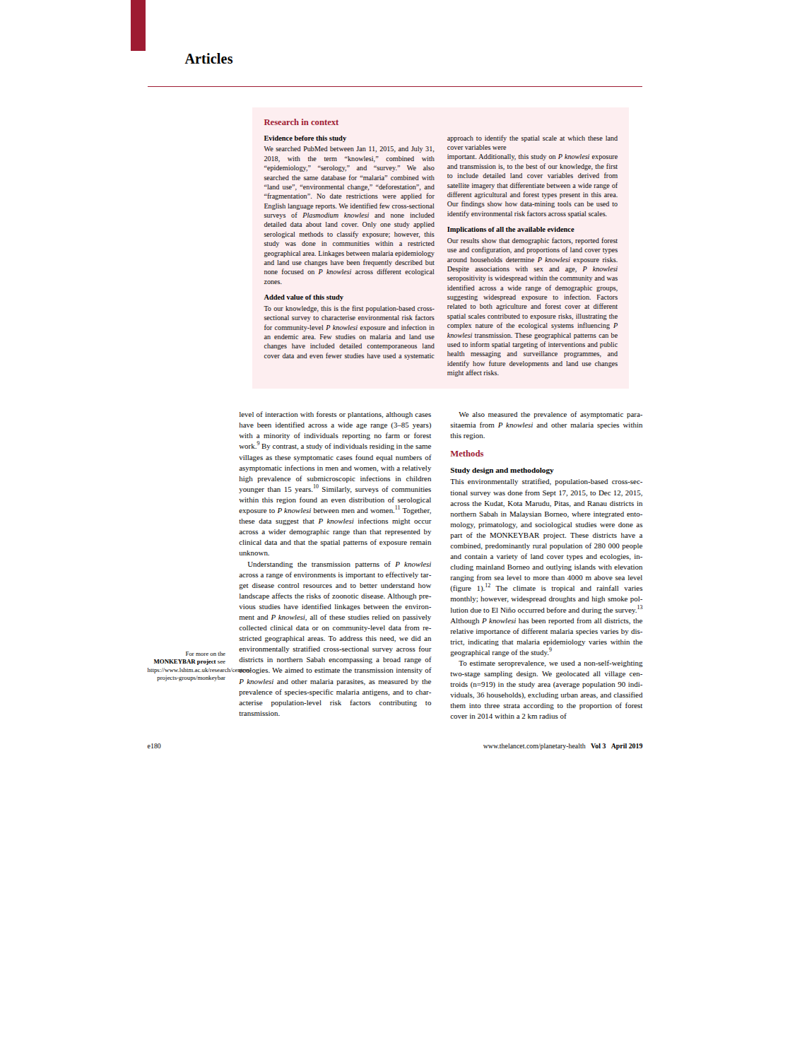Articles
Research in context
Evidence before this study
We searched PubMed between Jan 11, 2015, and July 31, 2018, with the term “knowlesi,” combined with “epidemiology,” “serology,” and “survey.” We also searched the same database for “malaria” combined with “land use”, “environmental change,” “deforestation”, and “fragmentation”. No date restrictions were applied for English language reports. We identified few cross-sectional surveys of Plasmodium knowlesi and none included detailed data about land cover. Only one study applied serological methods to classify exposure; however, this study was done in communities within a restricted geographical area. Linkages between malaria epidemiology and land use changes have been frequently described but none focused on P knowlesi across different ecological zones.
Added value of this study
To our knowledge, this is the first population-based cross-sectional survey to characterise environmental risk factors for community-level P knowlesi exposure and infection in an endemic area. Few studies on malaria and land use changes have included detailed contemporaneous land cover data and even fewer studies have used a systematic approach to identify the spatial scale at which these land cover variables were
important. Additionally, this study on P knowlesi exposure and transmission is, to the best of our knowledge, the first to include detailed land cover variables derived from satellite imagery that differentiate between a wide range of different agricultural and forest types present in this area. Our findings show how data-mining tools can be used to identify environmental risk factors across spatial scales.
Implications of all the available evidence
Our results show that demographic factors, reported forest use and configuration, and proportions of land cover types around households determine P knowlesi exposure risks. Despite associations with sex and age, P knowlesi seropositivity is widespread within the community and was identified across a wide range of demographic groups, suggesting widespread exposure to infection. Factors related to both agriculture and forest cover at different spatial scales contributed to exposure risks, illustrating the complex nature of the ecological systems influencing P knowlesi transmission. These geographical patterns can be used to inform spatial targeting of interventions and public health messaging and surveillance programmes, and identify how future developments and land use changes might affect risks.
For more on the MONKEYBAR project see https://www.lshtm.ac.uk/research/centres-projects-groups/monkeybar
level of interaction with forests or plantations, although cases have been identified across a wide age range (3–85 years) with a minority of individuals reporting no farm or forest work.9 By contrast, a study of individuals residing in the same villages as these symptomatic cases found equal numbers of asymptomatic infections in men and women, with a relatively high prevalence of submicroscopic infections in children younger than 15 years.10 Similarly, surveys of communities within this region found an even distribution of serological exposure to P knowlesi between men and women.11 Together, these data suggest that P knowlesi infections might occur across a wider demographic range than that represented by clinical data and that the spatial patterns of exposure remain unknown.
Understanding the transmission patterns of P knowlesi across a range of environments is important to effectively target disease control resources and to better understand how landscape affects the risks of zoonotic disease. Although previous studies have identified linkages between the environment and P knowlesi, all of these studies relied on passively collected clinical data or on community-level data from restricted geographical areas. To address this need, we did an environmentally stratified cross-sectional survey across four districts in northern Sabah encompassing a broad range of ecologies. We aimed to estimate the transmission intensity of P knowlesi and other malaria parasites, as measured by the prevalence of species-specific malaria antigens, and to characterise population-level risk factors contributing to transmission.
We also measured the prevalence of asymptomatic parasitaemia from P knowlesi and other malaria species within this region.
Methods
Study design and methodology
This environmentally stratified, population-based cross-sectional survey was done from Sept 17, 2015, to Dec 12, 2015, across the Kudat, Kota Marudu, Pitas, and Ranau districts in northern Sabah in Malaysian Borneo, where integrated entomology, primatology, and sociological studies were done as part of the MONKEYBAR project. These districts have a combined, predominantly rural population of 280 000 people and contain a variety of land cover types and ecologies, including mainland Borneo and outlying islands with elevation ranging from sea level to more than 4000 m above sea level (figure 1).12 The climate is tropical and rainfall varies monthly; however, widespread droughts and high smoke pollution due to El Niño occurred before and during the survey.13 Although P knowlesi has been reported from all districts, the relative importance of different malaria species varies by district, indicating that malaria epidemiology varies within the geographical range of the study.9
To estimate seroprevalence, we used a non-self-weighting two-stage sampling design. We geolocated all village centroids (n=919) in the study area (average population 90 individuals, 36 households), excluding urban areas, and classified them into three strata according to the proportion of forest cover in 2014 within a 2 km radius of
e180
www.thelancet.com/planetary-health Vol 3 April 2019